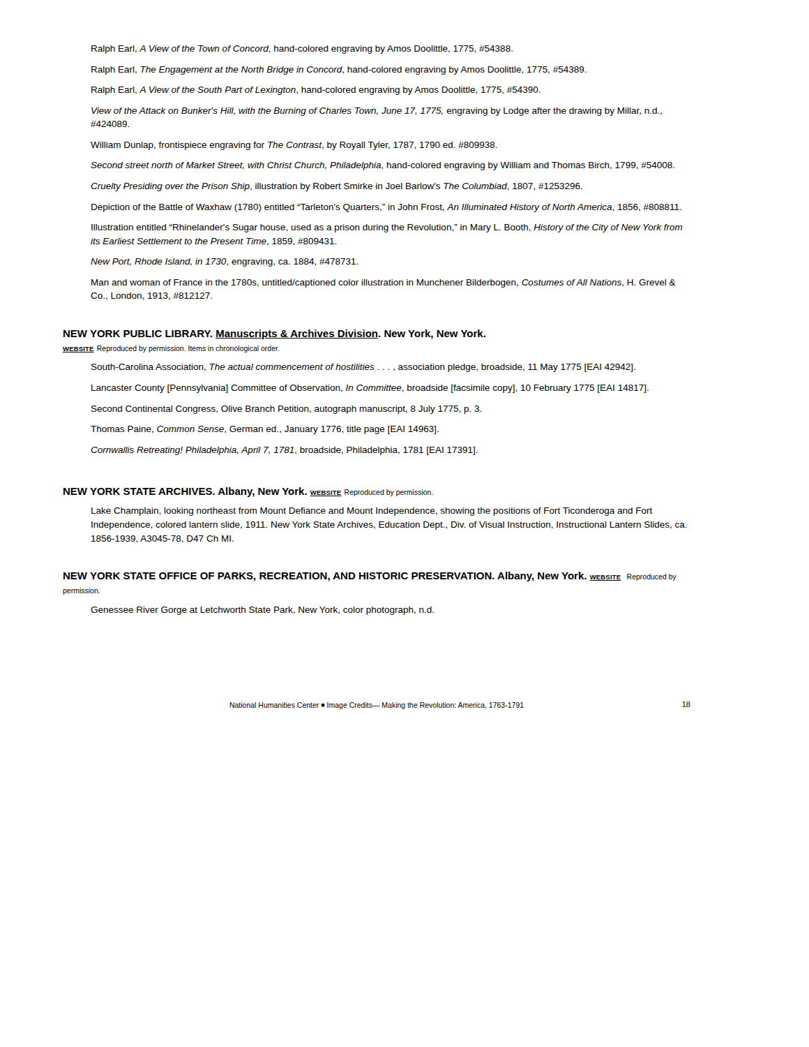Ralph Earl, A View of the Town of Concord, hand-colored engraving by Amos Doolittle, 1775, #54388.
Ralph Earl, The Engagement at the North Bridge in Concord, hand-colored engraving by Amos Doolittle, 1775, #54389.
Ralph Earl, A View of the South Part of Lexington, hand-colored engraving by Amos Doolittle, 1775, #54390.
View of the Attack on Bunker's Hill, with the Burning of Charles Town, June 17, 1775, engraving by Lodge after the drawing by Millar, n.d., #424089.
William Dunlap, frontispiece engraving for The Contrast, by Royall Tyler, 1787, 1790 ed. #809938.
Second street north of Market Street, with Christ Church, Philadelphia, hand-colored engraving by William and Thomas Birch, 1799, #54008.
Cruelty Presiding over the Prison Ship, illustration by Robert Smirke in Joel Barlow's The Columbiad, 1807, #1253296.
Depiction of the Battle of Waxhaw (1780) entitled “Tarleton's Quarters,” in John Frost, An Illuminated History of North America, 1856, #808811.
Illustration entitled “Rhinelander's Sugar house, used as a prison during the Revolution,” in Mary L. Booth, History of the City of New York from its Earliest Settlement to the Present Time, 1859, #809431.
New Port, Rhode Island, in 1730, engraving, ca. 1884, #478731.
Man and woman of France in the 1780s, untitled/captioned color illustration in Munchener Bilderbogen, Costumes of All Nations, H. Grevel & Co., London, 1913, #812127.
NEW YORK PUBLIC LIBRARY. Manuscripts & Archives Division. New York, New York.
WEBSITE Reproduced by permission. Items in chronological order.
South-Carolina Association, The actual commencement of hostilities . . . , association pledge, broadside, 11 May 1775 [EAI 42942].
Lancaster County [Pennsylvania] Committee of Observation, In Committee, broadside [facsimile copy], 10 February 1775 [EAI 14817].
Second Continental Congress, Olive Branch Petition, autograph manuscript, 8 July 1775, p. 3.
Thomas Paine, Common Sense, German ed., January 1776, title page [EAI 14963].
Cornwallis Retreating! Philadelphia, April 7, 1781, broadside, Philadelphia, 1781 [EAI 17391].
NEW YORK STATE ARCHIVES. Albany, New York. WEBSITE Reproduced by permission.
Lake Champlain, looking northeast from Mount Defiance and Mount Independence, showing the positions of Fort Ticonderoga and Fort Independence, colored lantern slide, 1911. New York State Archives, Education Dept., Div. of Visual Instruction, Instructional Lantern Slides, ca. 1856-1939, A3045-78, D47 Ch MI.
NEW YORK STATE OFFICE OF PARKS, RECREATION, AND HISTORIC PRESERVATION. Albany, New York. WEBSITE Reproduced by permission.
Genessee River Gorge at Letchworth State Park, New York, color photograph, n.d.
National Humanities Center ■ Image Credits— Making the Revolution: America, 1763-1791 18